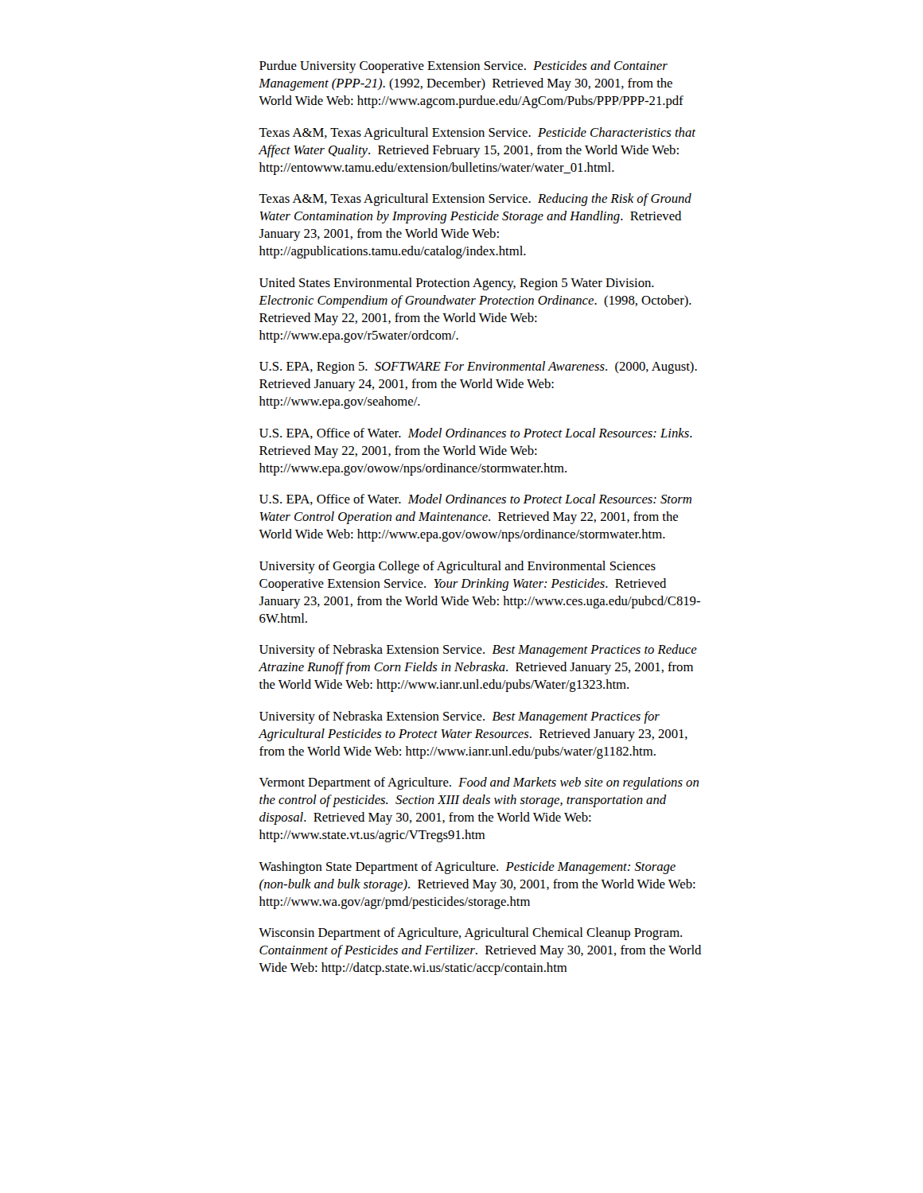Purdue University Cooperative Extension Service. Pesticides and Container Management (PPP-21). (1992, December) Retrieved May 30, 2001, from the World Wide Web: http://www.agcom.purdue.edu/AgCom/Pubs/PPP/PPP-21.pdf
Texas A&M, Texas Agricultural Extension Service. Pesticide Characteristics that Affect Water Quality. Retrieved February 15, 2001, from the World Wide Web: http://entowww.tamu.edu/extension/bulletins/water/water_01.html.
Texas A&M, Texas Agricultural Extension Service. Reducing the Risk of Ground Water Contamination by Improving Pesticide Storage and Handling. Retrieved January 23, 2001, from the World Wide Web: http://agpublications.tamu.edu/catalog/index.html.
United States Environmental Protection Agency, Region 5 Water Division. Electronic Compendium of Groundwater Protection Ordinance. (1998, October). Retrieved May 22, 2001, from the World Wide Web: http://www.epa.gov/r5water/ordcom/.
U.S. EPA, Region 5. SOFTWARE For Environmental Awareness. (2000, August). Retrieved January 24, 2001, from the World Wide Web: http://www.epa.gov/seahome/.
U.S. EPA, Office of Water. Model Ordinances to Protect Local Resources: Links. Retrieved May 22, 2001, from the World Wide Web: http://www.epa.gov/owow/nps/ordinance/stormwater.htm.
U.S. EPA, Office of Water. Model Ordinances to Protect Local Resources: Storm Water Control Operation and Maintenance. Retrieved May 22, 2001, from the World Wide Web: http://www.epa.gov/owow/nps/ordinance/stormwater.htm.
University of Georgia College of Agricultural and Environmental Sciences Cooperative Extension Service. Your Drinking Water: Pesticides. Retrieved January 23, 2001, from the World Wide Web: http://www.ces.uga.edu/pubcd/C819-6W.html.
University of Nebraska Extension Service. Best Management Practices to Reduce Atrazine Runoff from Corn Fields in Nebraska. Retrieved January 25, 2001, from the World Wide Web: http://www.ianr.unl.edu/pubs/Water/g1323.htm.
University of Nebraska Extension Service. Best Management Practices for Agricultural Pesticides to Protect Water Resources. Retrieved January 23, 2001, from the World Wide Web: http://www.ianr.unl.edu/pubs/water/g1182.htm.
Vermont Department of Agriculture. Food and Markets web site on regulations on the control of pesticides. Section XIII deals with storage, transportation and disposal. Retrieved May 30, 2001, from the World Wide Web: http://www.state.vt.us/agric/VTregs91.htm
Washington State Department of Agriculture. Pesticide Management: Storage (non-bulk and bulk storage). Retrieved May 30, 2001, from the World Wide Web: http://www.wa.gov/agr/pmd/pesticides/storage.htm
Wisconsin Department of Agriculture, Agricultural Chemical Cleanup Program. Containment of Pesticides and Fertilizer. Retrieved May 30, 2001, from the World Wide Web: http://datcp.state.wi.us/static/accp/contain.htm